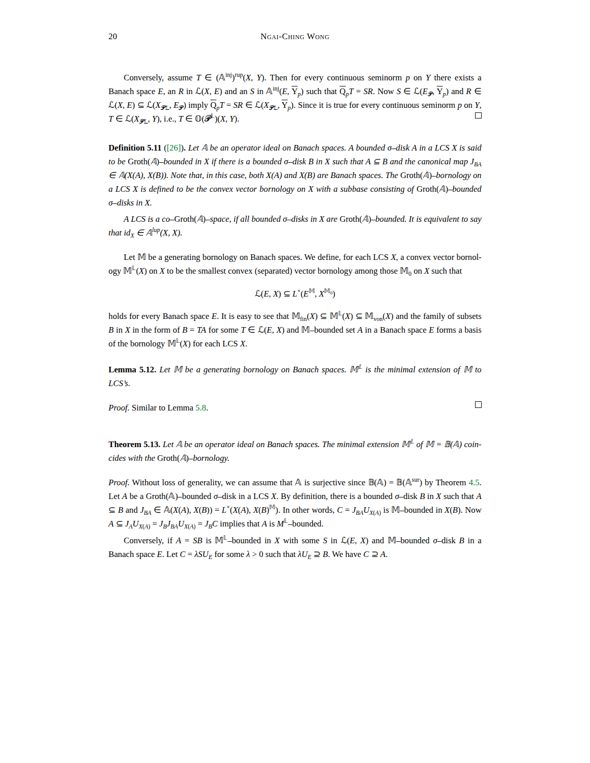20 Ngai-Ching Wong
Conversely, assume T ∈ (𝔸inj)rup(X, Y). Then for every continuous seminorm p on Y there exists a Banach space E, an R in ℒ(X, E) and an S in 𝔸inj(E, Yp) such that QpT = SR. Now S ∈ ℒ(E𝓟, Yp) and R ∈ ℒ(X, E) ⊆ ℒ(X𝓟𝕃, E𝓟) imply QpT = SR ∈ ℒ(X𝓟𝕃, Yp). Since it is true for every continuous seminorm p on Y, T ∈ ℒ(X𝓟𝕃, Y), i.e., T ∈ 𝕆(𝓟𝕃)(X, Y).
Definition 5.11 ([26]). Let 𝔸 be an operator ideal on Banach spaces. A bounded σ–disk A in a LCS X is said to be Groth(𝔸)–bounded in X if there is a bounded σ–disk B in X such that A ⊆ B and the canonical map JBA ∈ 𝔸(X(A), X(B)). Note that, in this case, both X(A) and X(B) are Banach spaces. The Groth(𝔸)–bornology on a LCS X is defined to be the convex vector bornology on X with a subbase consisting of Groth(𝔸)–bounded σ–disks in X.
A LCS is a co–Groth(𝔸)–space, if all bounded σ–disks in X are Groth(𝔸)–bounded. It is equivalent to say that idX ∈ 𝔸lup(X, X).
Let 𝕄 be a generating bornology on Banach spaces. We define, for each LCS X, a convex vector bornology 𝕄𝕃(X) on X to be the smallest convex (separated) vector bornology among those 𝕄0 on X such that
ℒ(E, X) ⊆ L×(E𝕄, X𝕄0)
holds for every Banach space E. It is easy to see that 𝕄fin(X) ⊆ 𝕄𝕃(X) ⊆ 𝕄von(X) and the family of subsets B in X in the form of B = TA for some T ∈ ℒ(E, X) and 𝕄–bounded set A in a Banach space E forms a basis of the bornology 𝕄𝕃(X) for each LCS X.
Lemma 5.12. Let 𝕄 be a generating bornology on Banach spaces. 𝕄𝕃 is the minimal extension of 𝕄 to LCS’s.
Proof. Similar to Lemma 5.8.
Theorem 5.13. Let 𝔸 be an operator ideal on Banach spaces. The minimal extension 𝕄𝕃 of 𝕄 = 𝔹(𝔸) coincides with the Groth(𝔸)–bornology.
Proof. Without loss of generality, we can assume that 𝔸 is surjective since 𝔹(𝔸) = 𝔹(𝔸sur) by Theorem 4.5. Let A be a Groth(𝔸)–bounded σ–disk in a LCS X. By definition, there is a bounded σ–disk B in X such that A ⊆ B and JBA ∈ 𝔸(X(A), X(B)) = L×(X(A), X(B)𝕄). In other words, C = JBAUX(A) is 𝕄–bounded in X(B). Now A ⊆ JAUX(A) = JBJBAUX(A) = JBC implies that A is M𝕃–bounded.
Conversely, if A = SB is 𝕄𝕃–bounded in X with some S in ℒ(E, X) and 𝕄–bounded σ–disk B in a Banach space E. Let C = λSUE for some λ > 0 such that λUE ⊇ B. We have C ⊇ A.